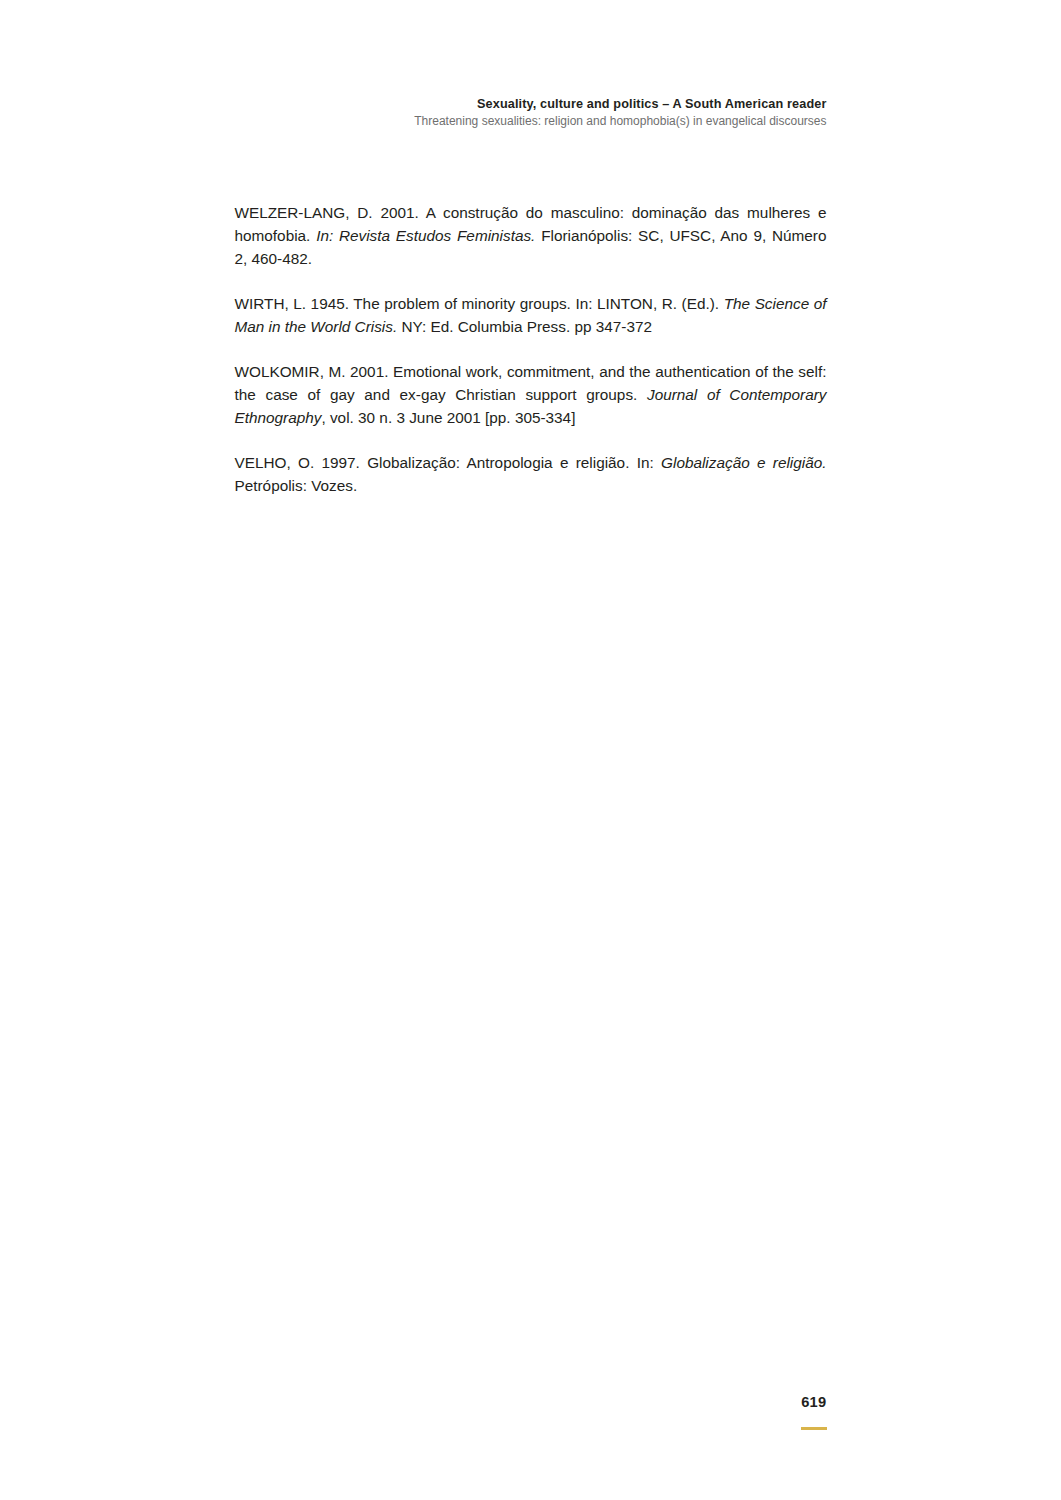Sexuality, culture and politics – A South American reader
Threatening sexualities: religion and homophobia(s) in evangelical discourses
WELZER-LANG, D. 2001. A construção do masculino: dominação das mulheres e homofobia. In: Revista Estudos Feministas. Florianópolis: SC, UFSC, Ano 9, Número 2, 460-482.
WIRTH, L. 1945. The problem of minority groups. In: LINTON, R. (Ed.). The Science of Man in the World Crisis. NY: Ed. Columbia Press. pp 347-372
WOLKOMIR, M. 2001. Emotional work, commitment, and the authentication of the self: the case of gay and ex-gay Christian support groups. Journal of Contemporary Ethnography, vol. 30 n. 3 June 2001 [pp. 305-334]
VELHO, O. 1997. Globalização: Antropologia e religião. In: Globalização e religião. Petrópolis: Vozes.
619